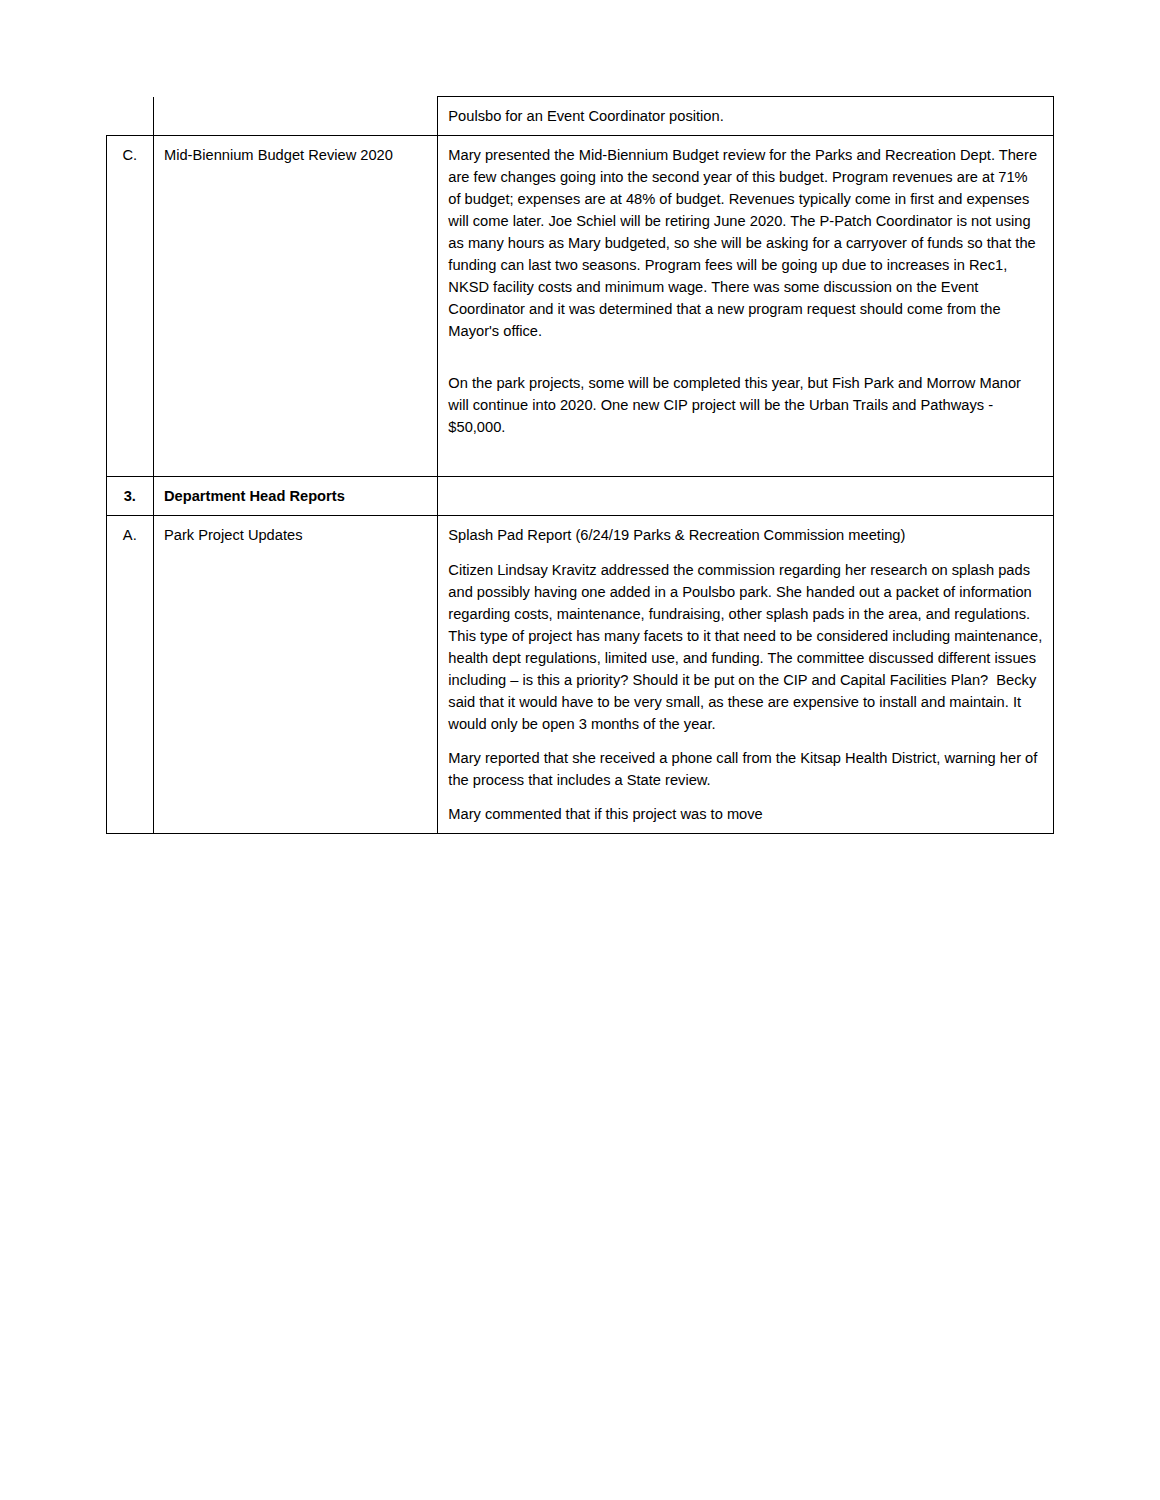| | | Poulsbo for an Event Coordinator position. |
| C. | Mid-Biennium Budget Review 2020 | Mary presented the Mid-Biennium Budget review for the Parks and Recreation Dept. There are few changes going into the second year of this budget. Program revenues are at 71% of budget; expenses are at 48% of budget. Revenues typically come in first and expenses will come later. Joe Schiel will be retiring June 2020. The P-Patch Coordinator is not using as many hours as Mary budgeted, so she will be asking for a carryover of funds so that the funding can last two seasons. Program fees will be going up due to increases in Rec1, NKSD facility costs and minimum wage. There was some discussion on the Event Coordinator and it was determined that a new program request should come from the Mayor's office. On the park projects, some will be completed this year, but Fish Park and Morrow Manor will continue into 2020. One new CIP project will be the Urban Trails and Pathways - $50,000. |
| 3. | Department Head Reports | |
| A. | Park Project Updates | Splash Pad Report (6/24/19 Parks & Recreation Commission meeting) Citizen Lindsay Kravitz addressed the commission regarding her research on splash pads and possibly having one added in a Poulsbo park. She handed out a packet of information regarding costs, maintenance, fundraising, other splash pads in the area, and regulations. This type of project has many facets to it that need to be considered including maintenance, health dept regulations, limited use, and funding. The committee discussed different issues including – is this a priority? Should it be put on the CIP and Capital Facilities Plan? Becky said that it would have to be very small, as these are expensive to install and maintain. It would only be open 3 months of the year. Mary reported that she received a phone call from the Kitsap Health District, warning her of the process that includes a State review. Mary commented that if this project was to move |